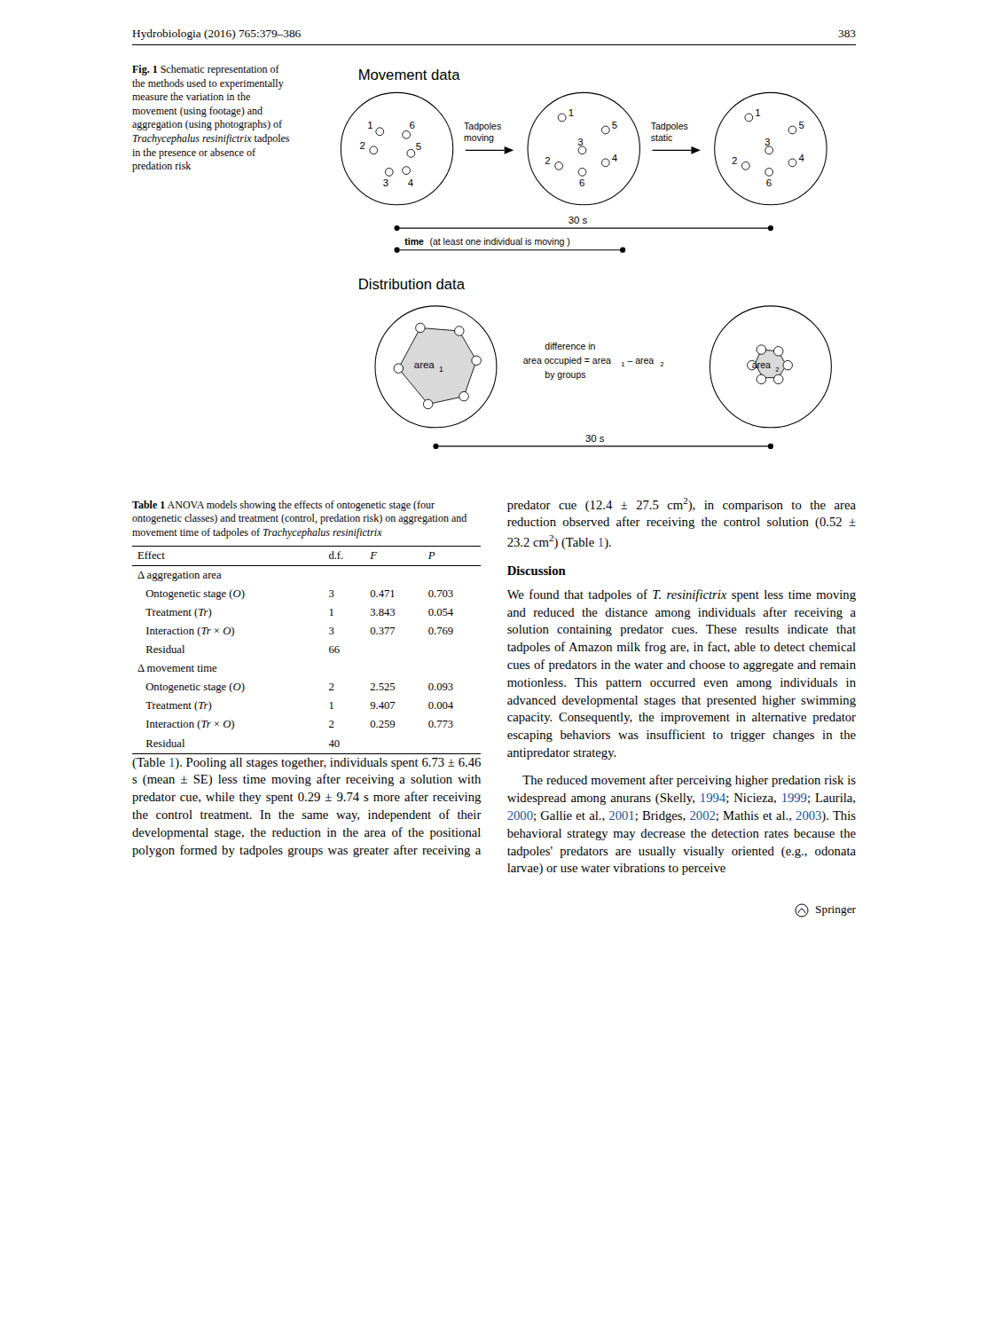Hydrobiologia (2016) 765:379–386 383
Fig. 1 Schematic representation of the methods used to experimentally measure the variation in the movement (using footage) and aggregation (using photographs) of Trachycephalus resinifictrix tadpoles in the presence or absence of predation risk
Movement data 1 6 2 5 3 4 Tadpoles moving 1 5 3 2 6 4 Tadpoles static 1 5 3 2 6 4 30 s time (at least one individual is moving ) Distribution data area 1 difference in area occupied = area 1 – area 2 by groups area 2 30 s
Table 1 ANOVA models showing the effects of ontogenetic stage (four ontogenetic classes) and treatment (control, predation risk) on aggregation and movement time of tadpoles of Trachycephalus resinifictrix
| Effect | d.f. | F | P |
| --- | --- | --- | --- |
| Δ aggregation area |
| Ontogenetic stage ( O ) | 3 | 0.471 | 0.703 |
| Treatment ( Tr ) | 1 | 3.843 | 0.054 |
| Interaction ( Tr × O ) | 3 | 0.377 | 0.769 |
| Residual | 66 | | |
| Δ movement time |
| Ontogenetic stage ( O ) | 2 | 2.525 | 0.093 |
| Treatment ( Tr ) | 1 | 9.407 | 0.004 |
| Interaction ( Tr × O ) | 2 | 0.259 | 0.773 |
| Residual | 40 | | |
(Table 1). Pooling all stages together, individuals spent 6.73 ± 6.46 s (mean ± SE) less time moving after receiving a solution with predator cue, while they spent 0.29 ± 9.74 s more after receiving the control treatment. In the same way, independent of their developmental stage, the reduction in the area of the positional polygon formed by tadpoles groups was greater after receiving a predator cue (12.4 ± 27.5 cm2), in comparison to the area reduction observed after receiving the control solution (0.52 ± 23.2 cm2) (Table 1).
Discussion
We found that tadpoles of T. resinifictrix spent less time moving and reduced the distance among individuals after receiving a solution containing predator cues. These results indicate that tadpoles of Amazon milk frog are, in fact, able to detect chemical cues of predators in the water and choose to aggregate and remain motionless. This pattern occurred even among individuals in advanced developmental stages that presented higher swimming capacity. Consequently, the improvement in alternative predator escaping behaviors was insufficient to trigger changes in the antipredator strategy.
The reduced movement after perceiving higher predation risk is widespread among anurans (Skelly, 1994; Nicieza, 1999; Laurila, 2000; Gallie et al., 2001; Bridges, 2002; Mathis et al., 2003). This behavioral strategy may decrease the detection rates because the tadpoles' predators are usually visually oriented (e.g., odonata larvae) or use water vibrations to perceive
Springer